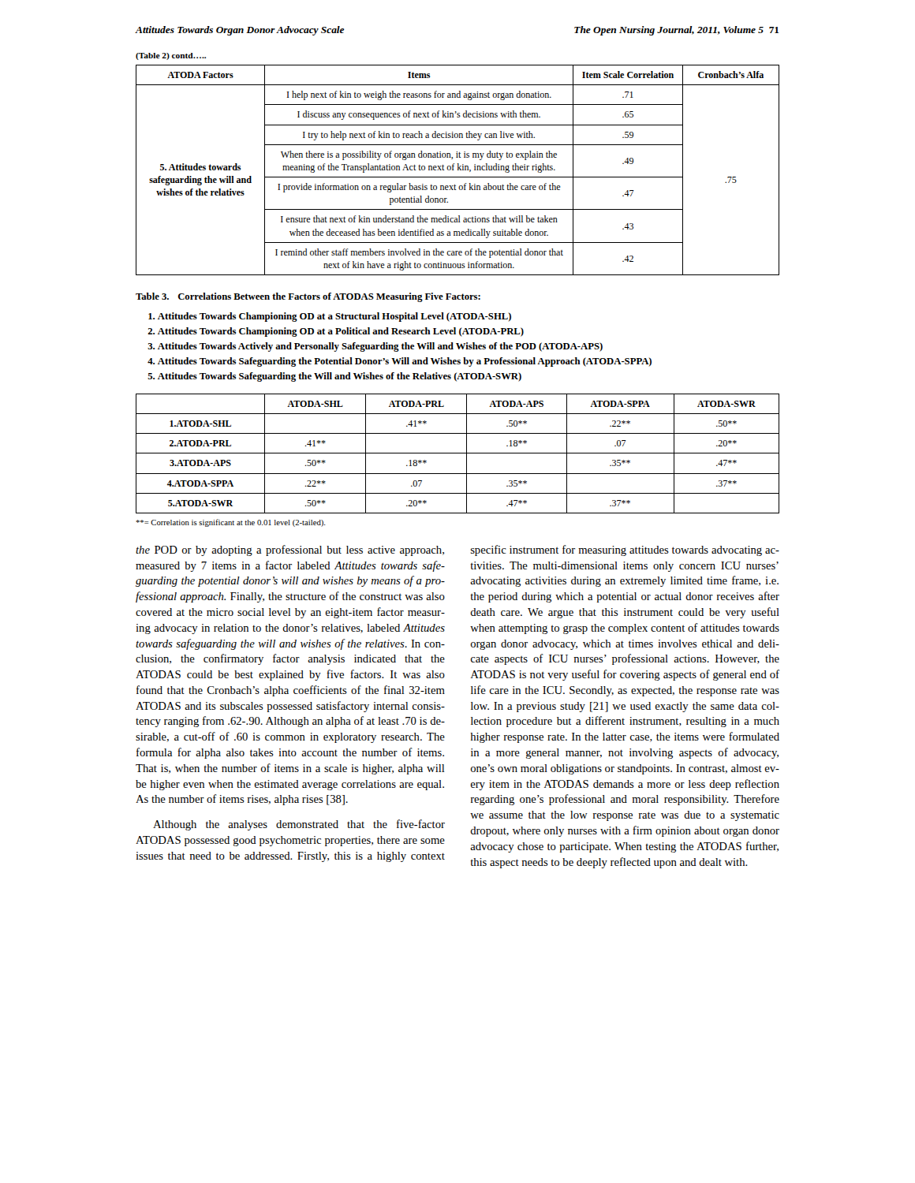Attitudes Towards Organ Donor Advocacy Scale
The Open Nursing Journal, 2011, Volume 571
(Table 2) contd…..
| ATODA Factors | Items | Item Scale Correlation | Cronbach’s Alfa |
| --- | --- | --- | --- |
| 5. Attitudes towards safeguarding the will and wishes of the relatives | I help next of kin to weigh the reasons for and against organ donation. | .71 | .75 |
| I discuss any consequences of next of kin’s decisions with them. | .65 |
| I try to help next of kin to reach a decision they can live with. | .59 |
| When there is a possibility of organ donation, it is my duty to explain the meaning of the Transplantation Act to next of kin, including their rights. | .49 |
| I provide information on a regular basis to next of kin about the care of the potential donor. | .47 |
| I ensure that next of kin understand the medical actions that will be taken when the deceased has been identified as a medically suitable donor. | .43 |
| I remind other staff members involved in the care of the potential donor that next of kin have a right to continuous information. | .42 |
Table 3. Correlations Between the Factors of ATODAS Measuring Five Factors:
Attitudes Towards Championing OD at a Structural Hospital Level (ATODA-SHL)
Attitudes Towards Championing OD at a Political and Research Level (ATODA-PRL)
Attitudes Towards Actively and Personally Safeguarding the Will and Wishes of the POD (ATODA-APS)
Attitudes Towards Safeguarding the Potential Donor’s Will and Wishes by a Professional Approach (ATODA-SPPA)
Attitudes Towards Safeguarding the Will and Wishes of the Relatives (ATODA-SWR)
| | ATODA-SHL | ATODA-PRL | ATODA-APS | ATODA-SPPA | ATODA-SWR |
| --- | --- | --- | --- | --- | --- |
| 1.ATODA-SHL | | .41** | .50** | .22** | .50** |
| 2.ATODA-PRL | .41** | | .18** | .07 | .20** |
| 3.ATODA-APS | .50** | .18** | | .35** | .47** |
| 4.ATODA-SPPA | .22** | .07 | .35** | | .37** |
| 5.ATODA-SWR | .50** | .20** | .47** | .37** | |
**= Correlation is significant at the 0.01 level (2-tailed).
the POD or by adopting a professional but less active approach, measured by 7 items in a factor labeled Attitudes towards safeguarding the potential donor’s will and wishes by means of a professional approach. Finally, the structure of the construct was also covered at the micro social level by an eight-item factor measuring advocacy in relation to the donor’s relatives, labeled Attitudes towards safeguarding the will and wishes of the relatives. In conclusion, the confirmatory factor analysis indicated that the ATODAS could be best explained by five factors. It was also found that the Cronbach’s alpha coefficients of the final 32-item ATODAS and its subscales possessed satisfactory internal consistency ranging from .62-.90. Although an alpha of at least .70 is desirable, a cut-off of .60 is common in exploratory research. The formula for alpha also takes into account the number of items. That is, when the number of items in a scale is higher, alpha will be higher even when the estimated average correlations are equal. As the number of items rises, alpha rises [38].
Although the analyses demonstrated that the five-factor ATODAS possessed good psychometric properties, there are some issues that need to be addressed. Firstly, this is a highly context specific instrument for measuring attitudes towards advocating activities. The multi-dimensional items only concern ICU nurses’ advocating activities during an extremely limited time frame, i.e. the period during which a potential or actual donor receives after death care. We argue that this instrument could be very useful when attempting to grasp the complex content of attitudes towards organ donor advocacy, which at times involves ethical and delicate aspects of ICU nurses’ professional actions. However, the ATODAS is not very useful for covering aspects of general end of life care in the ICU. Secondly, as expected, the response rate was low. In a previous study [21] we used exactly the same data collection procedure but a different instrument, resulting in a much higher response rate. In the latter case, the items were formulated in a more general manner, not involving aspects of advocacy, one’s own moral obligations or standpoints. In contrast, almost every item in the ATODAS demands a more or less deep reflection regarding one’s professional and moral responsibility. Therefore we assume that the low response rate was due to a systematic dropout, where only nurses with a firm opinion about organ donor advocacy chose to participate. When testing the ATODAS further, this aspect needs to be deeply reflected upon and dealt with.